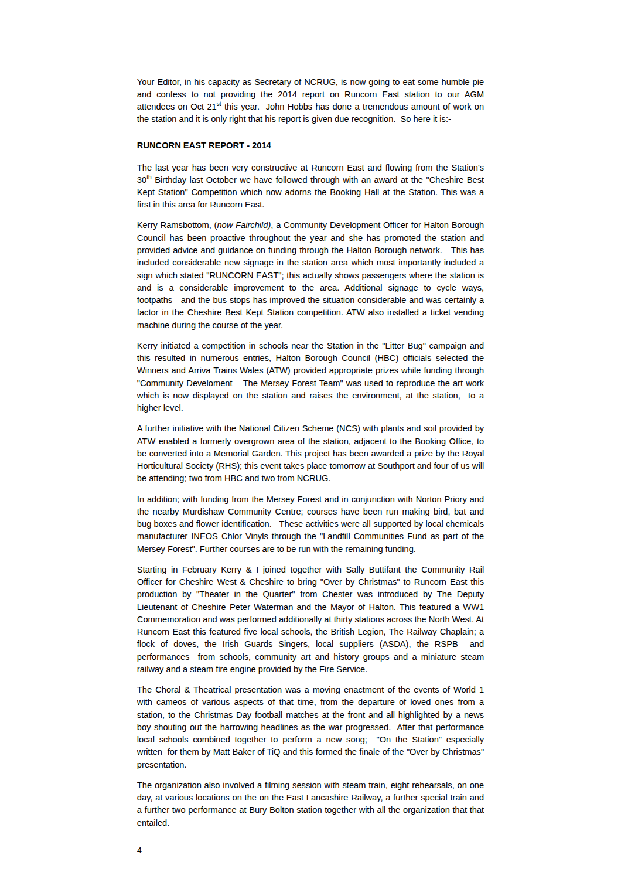Your Editor, in his capacity as Secretary of NCRUG, is now going to eat some humble pie and confess to not providing the 2014 report on Runcorn East station to our AGM attendees on Oct 21st this year. John Hobbs has done a tremendous amount of work on the station and it is only right that his report is given due recognition. So here it is:-
RUNCORN EAST REPORT - 2014
The last year has been very constructive at Runcorn East and flowing from the Station's 30th Birthday last October we have followed through with an award at the "Cheshire Best Kept Station" Competition which now adorns the Booking Hall at the Station. This was a first in this area for Runcorn East.
Kerry Ramsbottom, (now Fairchild), a Community Development Officer for Halton Borough Council has been proactive throughout the year and she has promoted the station and provided advice and guidance on funding through the Halton Borough network. This has included considerable new signage in the station area which most importantly included a sign which stated "RUNCORN EAST"; this actually shows passengers where the station is and is a considerable improvement to the area. Additional signage to cycle ways, footpaths and the bus stops has improved the situation considerable and was certainly a factor in the Cheshire Best Kept Station competition. ATW also installed a ticket vending machine during the course of the year.
Kerry initiated a competition in schools near the Station in the "Litter Bug" campaign and this resulted in numerous entries, Halton Borough Council (HBC) officials selected the Winners and Arriva Trains Wales (ATW) provided appropriate prizes while funding through "Community Develoment – The Mersey Forest Team" was used to reproduce the art work which is now displayed on the station and raises the environment, at the station, to a higher level.
A further initiative with the National Citizen Scheme (NCS) with plants and soil provided by ATW enabled a formerly overgrown area of the station, adjacent to the Booking Office, to be converted into a Memorial Garden. This project has been awarded a prize by the Royal Horticultural Society (RHS); this event takes place tomorrow at Southport and four of us will be attending; two from HBC and two from NCRUG.
In addition; with funding from the Mersey Forest and in conjunction with Norton Priory and the nearby Murdishaw Community Centre; courses have been run making bird, bat and bug boxes and flower identification. These activities were all supported by local chemicals manufacturer INEOS Chlor Vinyls through the "Landfill Communities Fund as part of the Mersey Forest". Further courses are to be run with the remaining funding.
Starting in February Kerry & I joined together with Sally Buttifant the Community Rail Officer for Cheshire West & Cheshire to bring "Over by Christmas" to Runcorn East this production by "Theater in the Quarter" from Chester was introduced by The Deputy Lieutenant of Cheshire Peter Waterman and the Mayor of Halton. This featured a WW1 Commemoration and was performed additionally at thirty stations across the North West. At Runcorn East this featured five local schools, the British Legion, The Railway Chaplain; a flock of doves, the Irish Guards Singers, local suppliers (ASDA), the RSPB and performances from schools, community art and history groups and a miniature steam railway and a steam fire engine provided by the Fire Service.
The Choral & Theatrical presentation was a moving enactment of the events of World 1 with cameos of various aspects of that time, from the departure of loved ones from a station, to the Christmas Day football matches at the front and all highlighted by a news boy shouting out the harrowing headlines as the war progressed. After that performance local schools combined together to perform a new song; "On the Station" especially written for them by Matt Baker of TiQ and this formed the finale of the "Over by Christmas" presentation.
The organization also involved a filming session with steam train, eight rehearsals, on one day, at various locations on the on the East Lancashire Railway, a further special train and a further two performance at Bury Bolton station together with all the organization that that entailed.
4